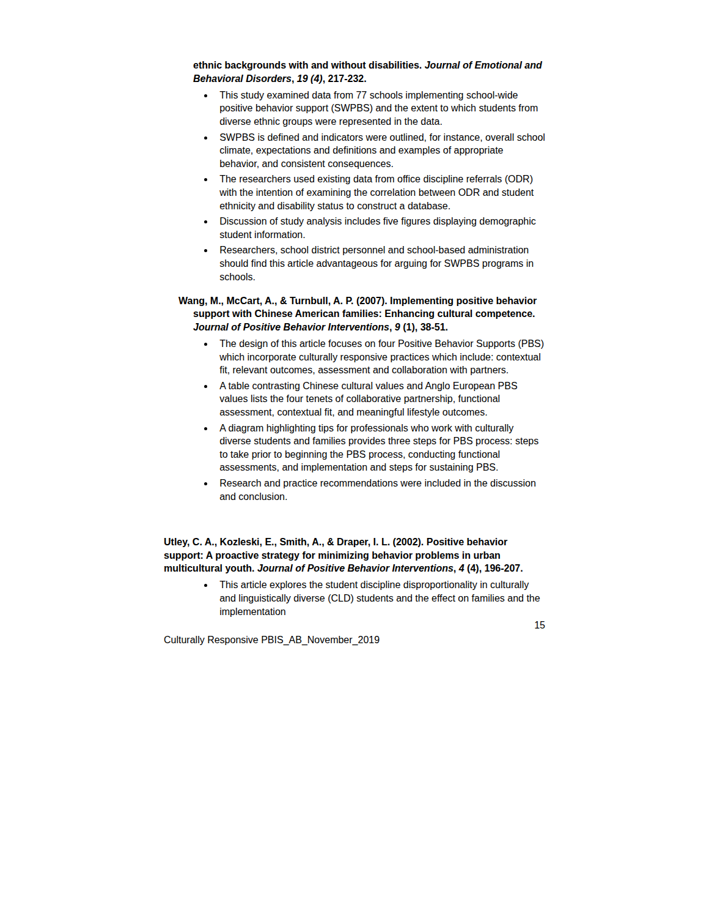ethnic backgrounds with and without disabilities. Journal of Emotional and Behavioral Disorders, 19 (4), 217-232.
This study examined data from 77 schools implementing school-wide positive behavior support (SWPBS) and the extent to which students from diverse ethnic groups were represented in the data.
SWPBS is defined and indicators were outlined, for instance, overall school climate, expectations and definitions and examples of appropriate behavior, and consistent consequences.
The researchers used existing data from office discipline referrals (ODR) with the intention of examining the correlation between ODR and student ethnicity and disability status to construct a database.
Discussion of study analysis includes five figures displaying demographic student information.
Researchers, school district personnel and school-based administration should find this article advantageous for arguing for SWPBS programs in schools.
Wang, M., McCart, A., & Turnbull, A. P. (2007). Implementing positive behavior support with Chinese American families: Enhancing cultural competence. Journal of Positive Behavior Interventions, 9 (1), 38-51.
The design of this article focuses on four Positive Behavior Supports (PBS) which incorporate culturally responsive practices which include: contextual fit, relevant outcomes, assessment and collaboration with partners.
A table contrasting Chinese cultural values and Anglo European PBS values lists the four tenets of collaborative partnership, functional assessment, contextual fit, and meaningful lifestyle outcomes.
A diagram highlighting tips for professionals who work with culturally diverse students and families provides three steps for PBS process: steps to take prior to beginning the PBS process, conducting functional assessments, and implementation and steps for sustaining PBS.
Research and practice recommendations were included in the discussion and conclusion.
Utley, C. A., Kozleski, E., Smith, A., & Draper, I. L. (2002). Positive behavior support: A proactive strategy for minimizing behavior problems in urban multicultural youth. Journal of Positive Behavior Interventions, 4 (4), 196-207.
This article explores the student discipline disproportionality in culturally and linguistically diverse (CLD) students and the effect on families and the implementation
15
Culturally Responsive PBIS_AB_November_2019